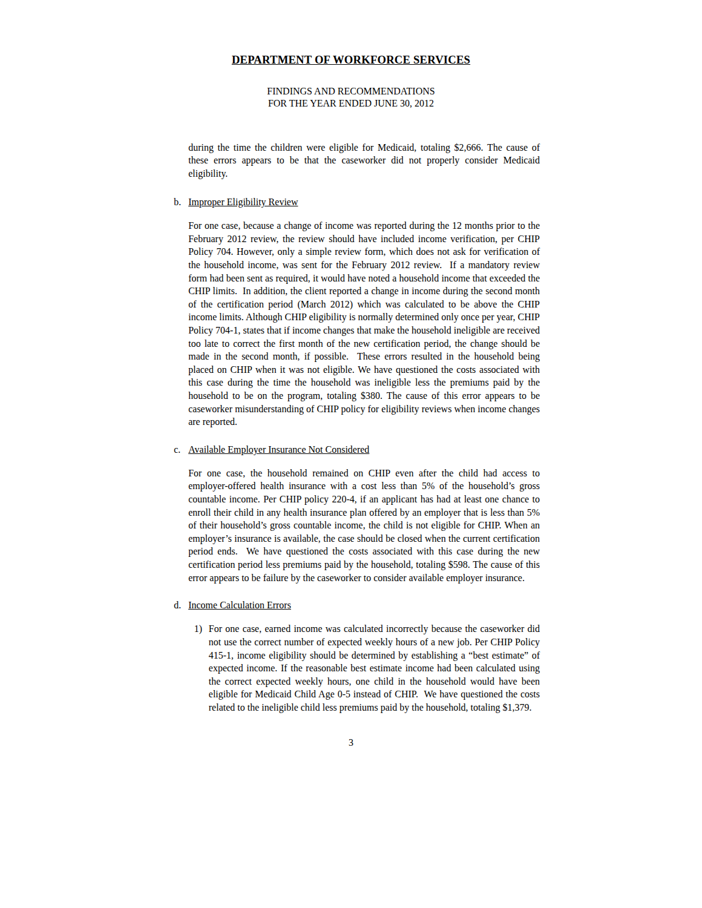DEPARTMENT OF WORKFORCE SERVICES
FINDINGS AND RECOMMENDATIONS FOR THE YEAR ENDED JUNE 30, 2012
during the time the children were eligible for Medicaid, totaling $2,666. The cause of these errors appears to be that the caseworker did not properly consider Medicaid eligibility.
b. Improper Eligibility Review
For one case, because a change of income was reported during the 12 months prior to the February 2012 review, the review should have included income verification, per CHIP Policy 704. However, only a simple review form, which does not ask for verification of the household income, was sent for the February 2012 review. If a mandatory review form had been sent as required, it would have noted a household income that exceeded the CHIP limits. In addition, the client reported a change in income during the second month of the certification period (March 2012) which was calculated to be above the CHIP income limits. Although CHIP eligibility is normally determined only once per year, CHIP Policy 704-1, states that if income changes that make the household ineligible are received too late to correct the first month of the new certification period, the change should be made in the second month, if possible. These errors resulted in the household being placed on CHIP when it was not eligible. We have questioned the costs associated with this case during the time the household was ineligible less the premiums paid by the household to be on the program, totaling $380. The cause of this error appears to be caseworker misunderstanding of CHIP policy for eligibility reviews when income changes are reported.
c. Available Employer Insurance Not Considered
For one case, the household remained on CHIP even after the child had access to employer-offered health insurance with a cost less than 5% of the household’s gross countable income. Per CHIP policy 220-4, if an applicant has had at least one chance to enroll their child in any health insurance plan offered by an employer that is less than 5% of their household’s gross countable income, the child is not eligible for CHIP. When an employer’s insurance is available, the case should be closed when the current certification period ends. We have questioned the costs associated with this case during the new certification period less premiums paid by the household, totaling $598. The cause of this error appears to be failure by the caseworker to consider available employer insurance.
d. Income Calculation Errors
1) For one case, earned income was calculated incorrectly because the caseworker did not use the correct number of expected weekly hours of a new job. Per CHIP Policy 415-1, income eligibility should be determined by establishing a “best estimate” of expected income. If the reasonable best estimate income had been calculated using the correct expected weekly hours, one child in the household would have been eligible for Medicaid Child Age 0-5 instead of CHIP. We have questioned the costs related to the ineligible child less premiums paid by the household, totaling $1,379.
3